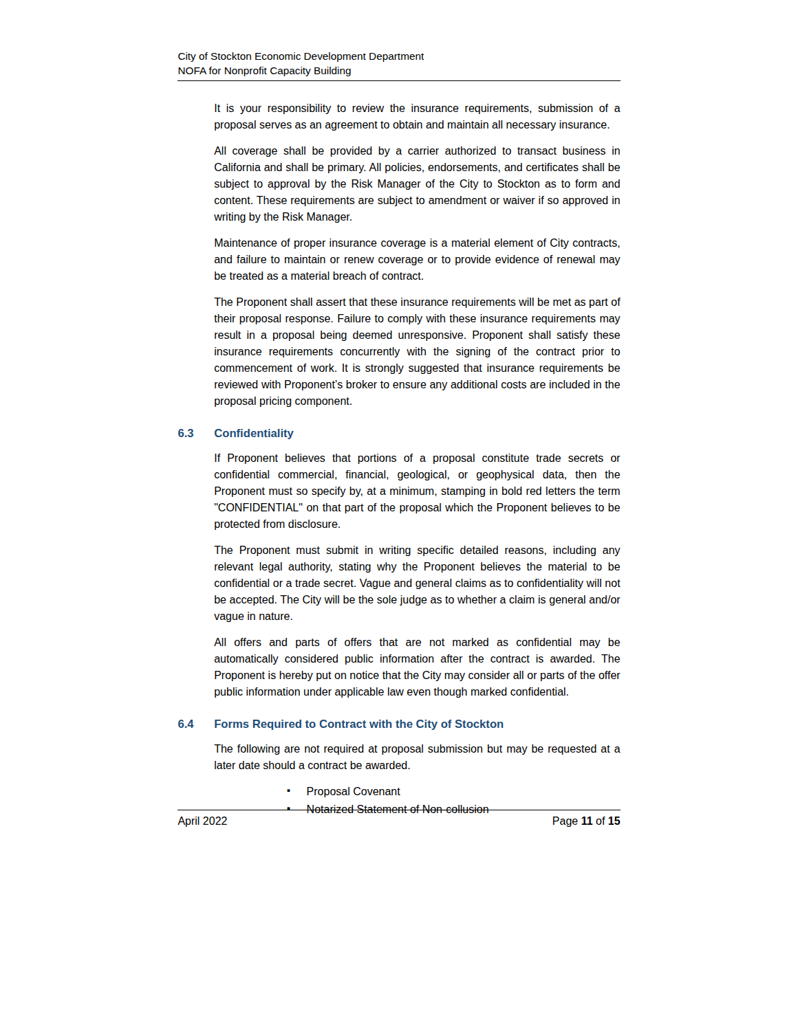City of Stockton Economic Development Department
NOFA for Nonprofit Capacity Building
It is your responsibility to review the insurance requirements, submission of a proposal serves as an agreement to obtain and maintain all necessary insurance.
All coverage shall be provided by a carrier authorized to transact business in California and shall be primary. All policies, endorsements, and certificates shall be subject to approval by the Risk Manager of the City to Stockton as to form and content. These requirements are subject to amendment or waiver if so approved in writing by the Risk Manager.
Maintenance of proper insurance coverage is a material element of City contracts, and failure to maintain or renew coverage or to provide evidence of renewal may be treated as a material breach of contract.
The Proponent shall assert that these insurance requirements will be met as part of their proposal response. Failure to comply with these insurance requirements may result in a proposal being deemed unresponsive. Proponent shall satisfy these insurance requirements concurrently with the signing of the contract prior to commencement of work. It is strongly suggested that insurance requirements be reviewed with Proponent’s broker to ensure any additional costs are included in the proposal pricing component.
6.3 Confidentiality
If Proponent believes that portions of a proposal constitute trade secrets or confidential commercial, financial, geological, or geophysical data, then the Proponent must so specify by, at a minimum, stamping in bold red letters the term "CONFIDENTIAL" on that part of the proposal which the Proponent believes to be protected from disclosure.
The Proponent must submit in writing specific detailed reasons, including any relevant legal authority, stating why the Proponent believes the material to be confidential or a trade secret. Vague and general claims as to confidentiality will not be accepted. The City will be the sole judge as to whether a claim is general and/or vague in nature.
All offers and parts of offers that are not marked as confidential may be automatically considered public information after the contract is awarded. The Proponent is hereby put on notice that the City may consider all or parts of the offer public information under applicable law even though marked confidential.
6.4 Forms Required to Contract with the City of Stockton
The following are not required at proposal submission but may be requested at a later date should a contract be awarded.
Proposal Covenant
Notarized Statement of Non-collusion
April 2022
Page 11 of 15